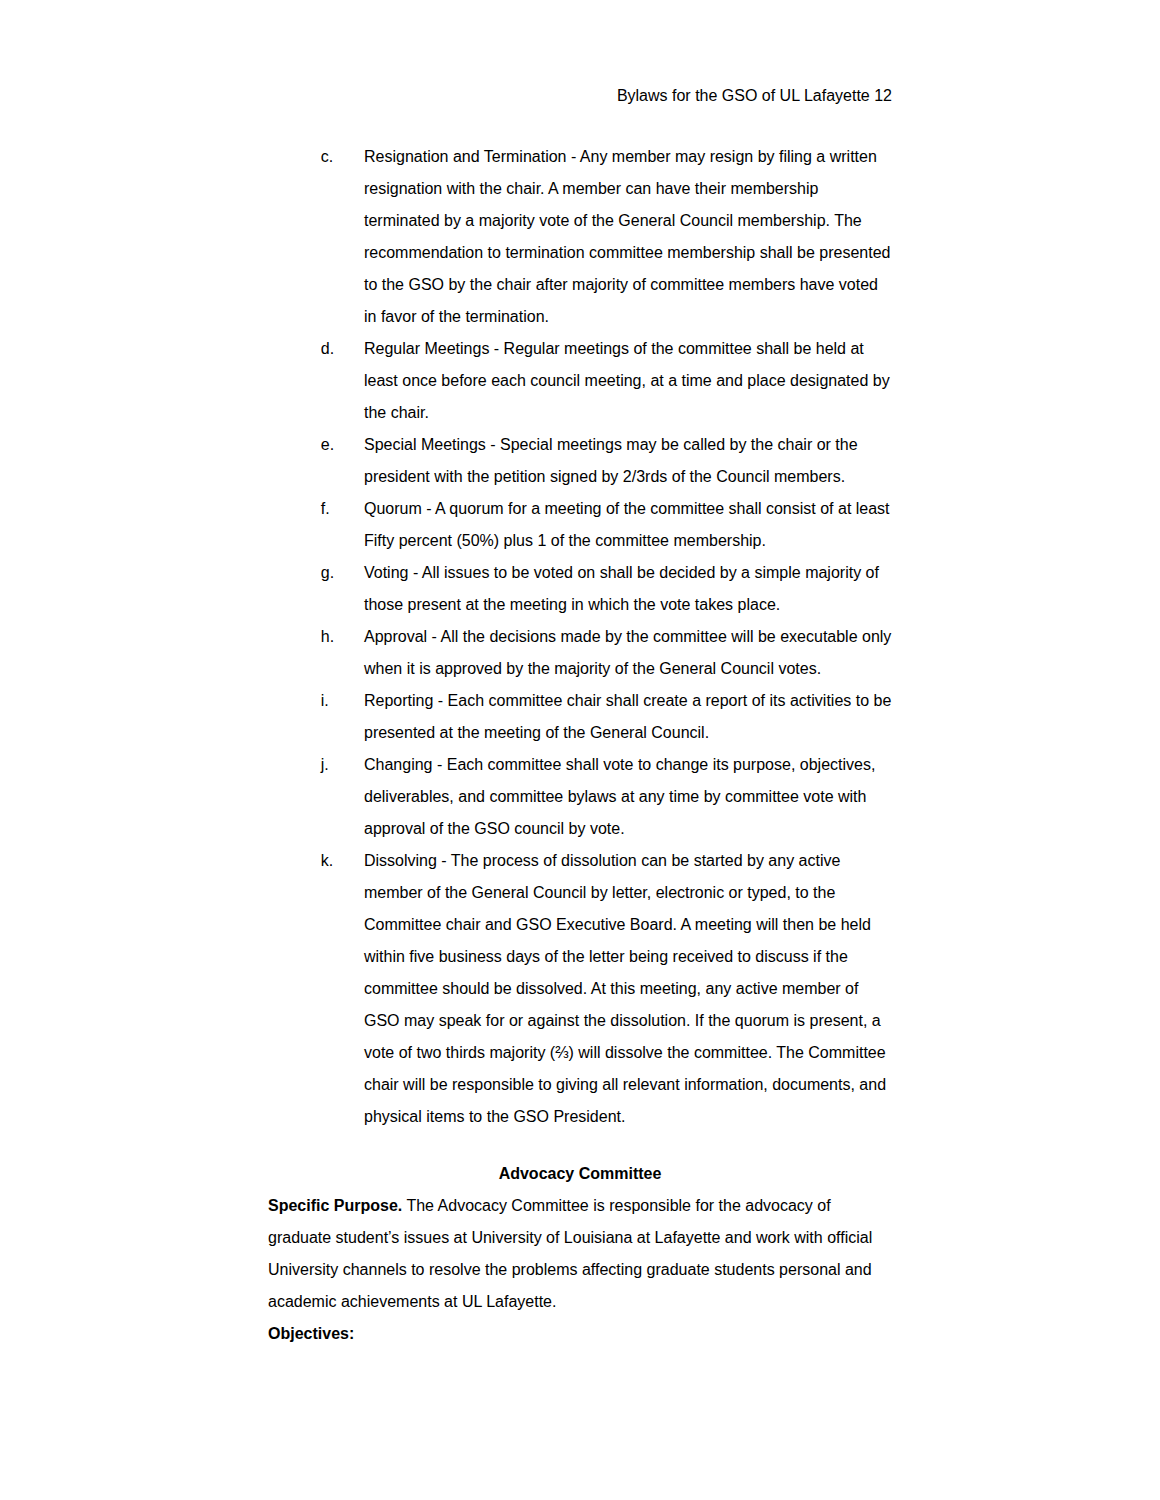Bylaws for the GSO of UL Lafayette 12
c. Resignation and Termination - Any member may resign by filing a written resignation with the chair. A member can have their membership terminated by a majority vote of the General Council membership. The recommendation to termination committee membership shall be presented to the GSO by the chair after majority of committee members have voted in favor of the termination.
d. Regular Meetings - Regular meetings of the committee shall be held at least once before each council meeting, at a time and place designated by the chair.
e. Special Meetings - Special meetings may be called by the chair or the president with the petition signed by 2/3rds of the Council members.
f. Quorum - A quorum for a meeting of the committee shall consist of at least Fifty percent (50%) plus 1 of the committee membership.
g. Voting - All issues to be voted on shall be decided by a simple majority of those present at the meeting in which the vote takes place.
h. Approval - All the decisions made by the committee will be executable only when it is approved by the majority of the General Council votes.
i. Reporting - Each committee chair shall create a report of its activities to be presented at the meeting of the General Council.
j. Changing - Each committee shall vote to change its purpose, objectives, deliverables, and committee bylaws at any time by committee vote with approval of the GSO council by vote.
k. Dissolving - The process of dissolution can be started by any active member of the General Council by letter, electronic or typed, to the Committee chair and GSO Executive Board. A meeting will then be held within five business days of the letter being received to discuss if the committee should be dissolved. At this meeting, any active member of GSO may speak for or against the dissolution. If the quorum is present, a vote of two thirds majority (⅔) will dissolve the committee. The Committee chair will be responsible to giving all relevant information, documents, and physical items to the GSO President.
Advocacy Committee
Specific Purpose. The Advocacy Committee is responsible for the advocacy of graduate student’s issues at University of Louisiana at Lafayette and work with official University channels to resolve the problems affecting graduate students personal and academic achievements at UL Lafayette.
Objectives: